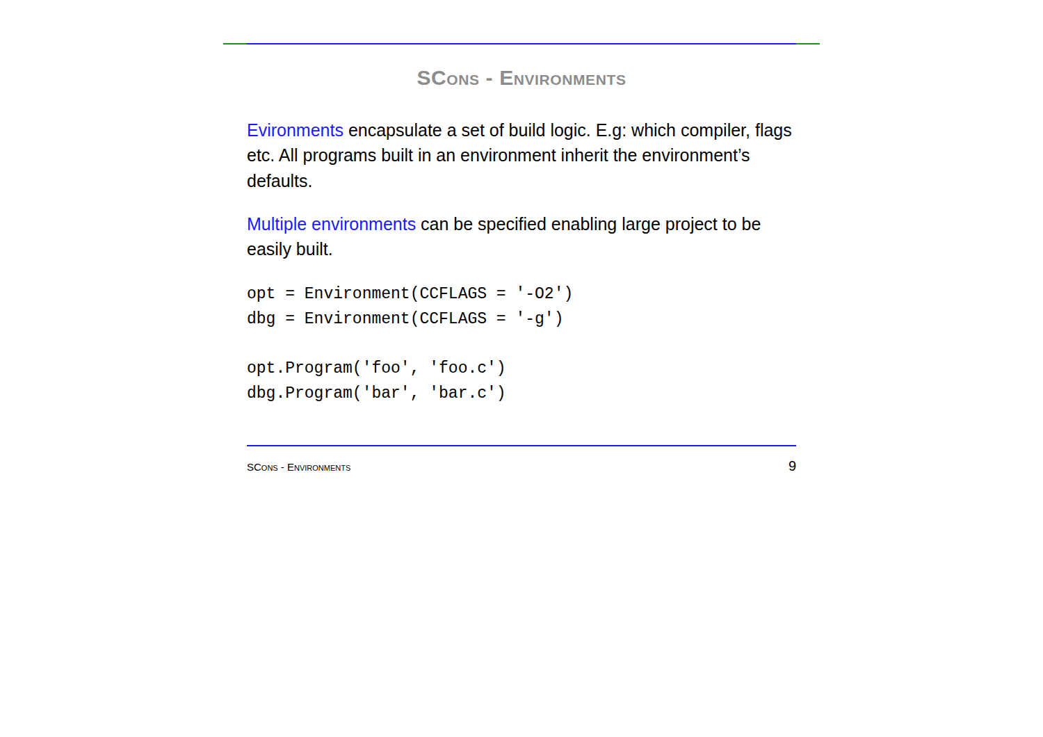SCons - Environments
Evironments encapsulate a set of build logic. E.g: which compiler, flags etc. All programs built in an environment inherit the environment’s defaults.
Multiple environments can be specified enabling large project to be easily built.
opt = Environment(CCFLAGS = '-O2')
dbg = Environment(CCFLAGS = '-g')

opt.Program('foo', 'foo.c')
dbg.Program('bar', 'bar.c')
SCons - Environments 9